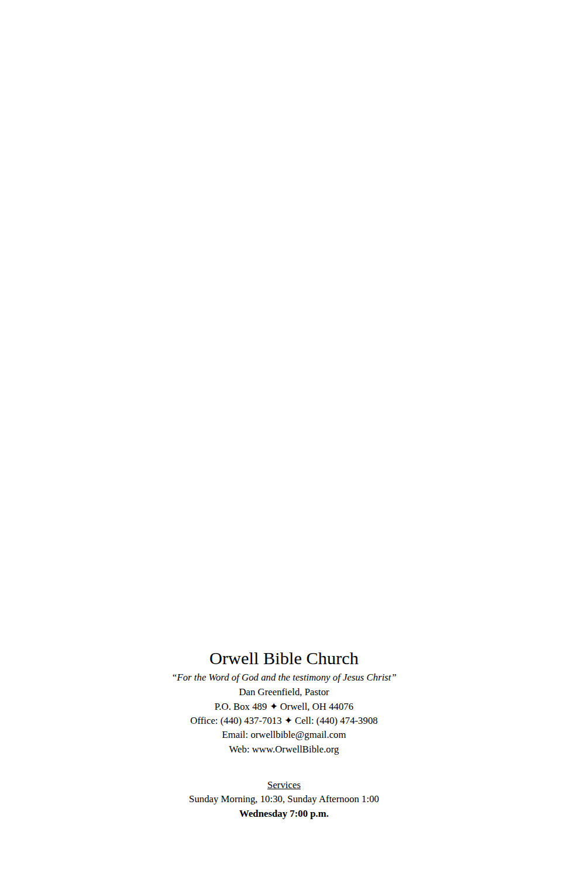Orwell Bible Church
“For the Word of God and the testimony of Jesus Christ”
Dan Greenfield, Pastor
P.O. Box 489 ✦ Orwell, OH 44076
Office: (440) 437-7013 ✦ Cell: (440) 474-3908
Email: orwellbible@gmail.com
Web: www.OrwellBible.org
Services
Sunday Morning, 10:30, Sunday Afternoon 1:00
Wednesday 7:00 p.m.